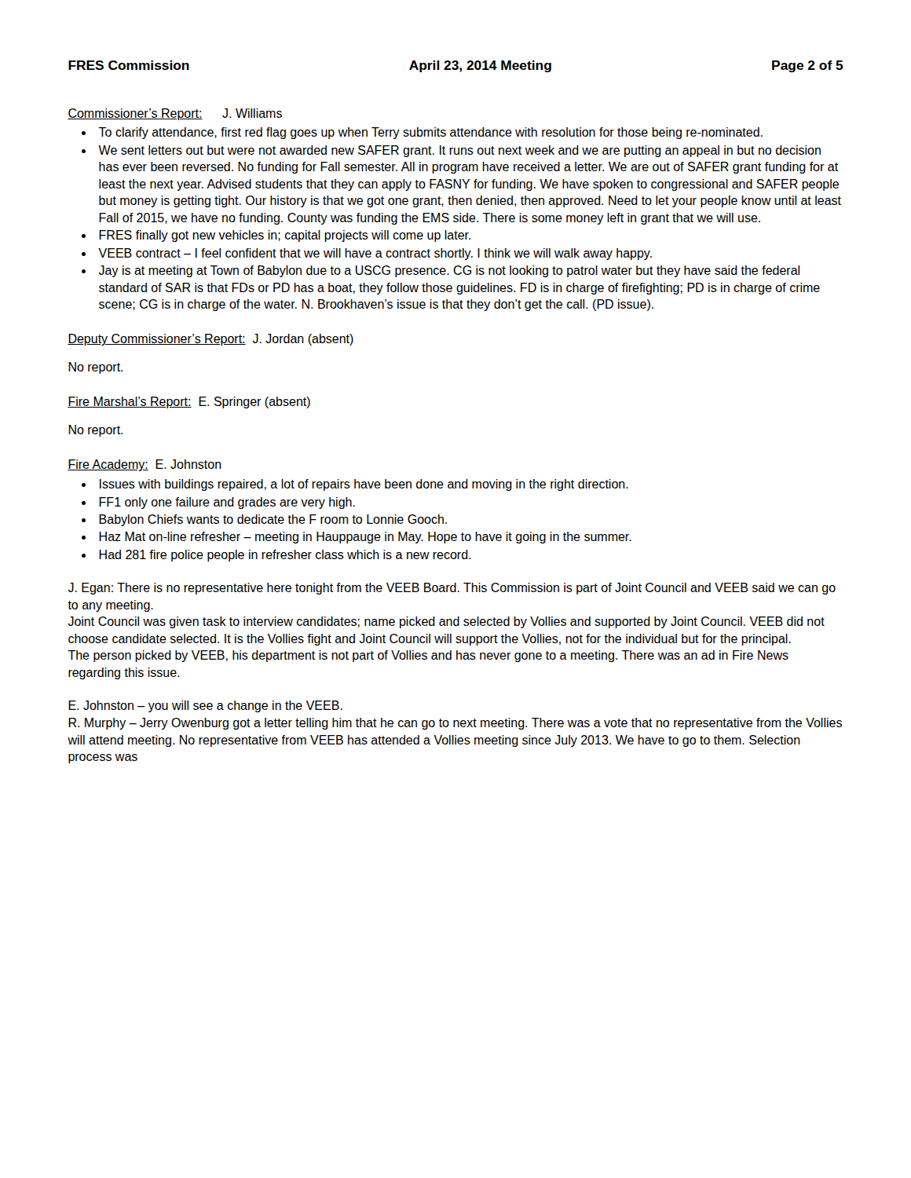FRES Commission April 23, 2014 Meeting Page 2 of 5
Commissioner’s Report: J. Williams
To clarify attendance, first red flag goes up when Terry submits attendance with resolution for those being re-nominated.
We sent letters out but were not awarded new SAFER grant. It runs out next week and we are putting an appeal in but no decision has ever been reversed. No funding for Fall semester. All in program have received a letter. We are out of SAFER grant funding for at least the next year. Advised students that they can apply to FASNY for funding. We have spoken to congressional and SAFER people but money is getting tight. Our history is that we got one grant, then denied, then approved. Need to let your people know until at least Fall of 2015, we have no funding. County was funding the EMS side. There is some money left in grant that we will use.
FRES finally got new vehicles in; capital projects will come up later.
VEEB contract – I feel confident that we will have a contract shortly. I think we will walk away happy.
Jay is at meeting at Town of Babylon due to a USCG presence. CG is not looking to patrol water but they have said the federal standard of SAR is that FDs or PD has a boat, they follow those guidelines. FD is in charge of firefighting; PD is in charge of crime scene; CG is in charge of the water. N. Brookhaven’s issue is that they don’t get the call. (PD issue).
Deputy Commissioner’s Report: J. Jordan (absent)
No report.
Fire Marshal’s Report: E. Springer (absent)
No report.
Fire Academy: E. Johnston
Issues with buildings repaired, a lot of repairs have been done and moving in the right direction.
FF1 only one failure and grades are very high.
Babylon Chiefs wants to dedicate the F room to Lonnie Gooch.
Haz Mat on-line refresher – meeting in Hauppauge in May. Hope to have it going in the summer.
Had 281 fire police people in refresher class which is a new record.
J. Egan: There is no representative here tonight from the VEEB Board. This Commission is part of Joint Council and VEEB said we can go to any meeting.
Joint Council was given task to interview candidates; name picked and selected by Vollies and supported by Joint Council. VEEB did not choose candidate selected. It is the Vollies fight and Joint Council will support the Vollies, not for the individual but for the principal.
The person picked by VEEB, his department is not part of Vollies and has never gone to a meeting. There was an ad in Fire News regarding this issue.
E. Johnston – you will see a change in the VEEB.
R. Murphy – Jerry Owenburg got a letter telling him that he can go to next meeting. There was a vote that no representative from the Vollies will attend meeting. No representative from VEEB has attended a Vollies meeting since July 2013. We have to go to them. Selection process was